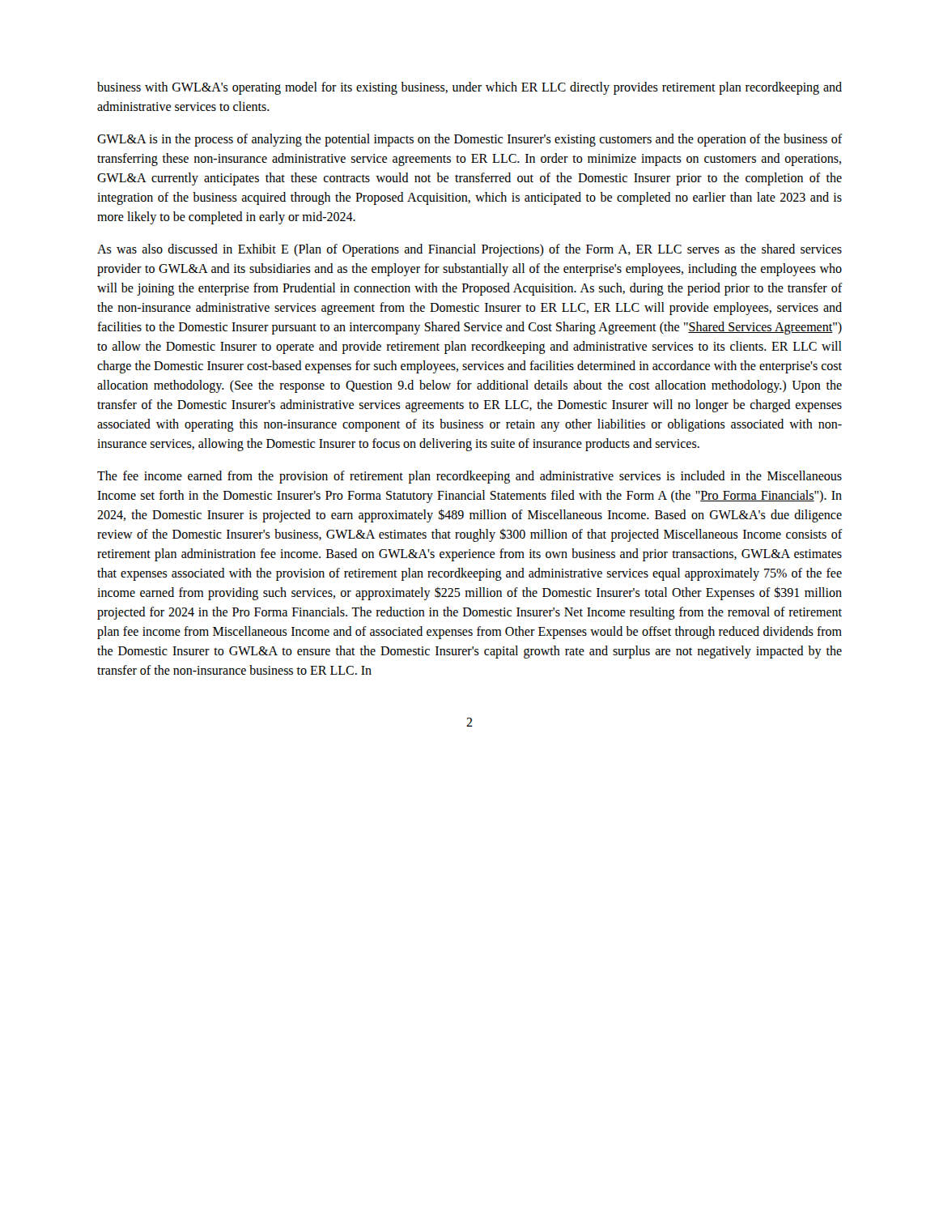business with GWL&A's operating model for its existing business, under which ER LLC directly provides retirement plan recordkeeping and administrative services to clients.
GWL&A is in the process of analyzing the potential impacts on the Domestic Insurer's existing customers and the operation of the business of transferring these non-insurance administrative service agreements to ER LLC. In order to minimize impacts on customers and operations, GWL&A currently anticipates that these contracts would not be transferred out of the Domestic Insurer prior to the completion of the integration of the business acquired through the Proposed Acquisition, which is anticipated to be completed no earlier than late 2023 and is more likely to be completed in early or mid-2024.
As was also discussed in Exhibit E (Plan of Operations and Financial Projections) of the Form A, ER LLC serves as the shared services provider to GWL&A and its subsidiaries and as the employer for substantially all of the enterprise's employees, including the employees who will be joining the enterprise from Prudential in connection with the Proposed Acquisition. As such, during the period prior to the transfer of the non-insurance administrative services agreement from the Domestic Insurer to ER LLC, ER LLC will provide employees, services and facilities to the Domestic Insurer pursuant to an intercompany Shared Service and Cost Sharing Agreement (the "Shared Services Agreement") to allow the Domestic Insurer to operate and provide retirement plan recordkeeping and administrative services to its clients. ER LLC will charge the Domestic Insurer cost-based expenses for such employees, services and facilities determined in accordance with the enterprise's cost allocation methodology. (See the response to Question 9.d below for additional details about the cost allocation methodology.) Upon the transfer of the Domestic Insurer's administrative services agreements to ER LLC, the Domestic Insurer will no longer be charged expenses associated with operating this non-insurance component of its business or retain any other liabilities or obligations associated with non-insurance services, allowing the Domestic Insurer to focus on delivering its suite of insurance products and services.
The fee income earned from the provision of retirement plan recordkeeping and administrative services is included in the Miscellaneous Income set forth in the Domestic Insurer's Pro Forma Statutory Financial Statements filed with the Form A (the "Pro Forma Financials"). In 2024, the Domestic Insurer is projected to earn approximately $489 million of Miscellaneous Income. Based on GWL&A's due diligence review of the Domestic Insurer's business, GWL&A estimates that roughly $300 million of that projected Miscellaneous Income consists of retirement plan administration fee income. Based on GWL&A's experience from its own business and prior transactions, GWL&A estimates that expenses associated with the provision of retirement plan recordkeeping and administrative services equal approximately 75% of the fee income earned from providing such services, or approximately $225 million of the Domestic Insurer's total Other Expenses of $391 million projected for 2024 in the Pro Forma Financials. The reduction in the Domestic Insurer's Net Income resulting from the removal of retirement plan fee income from Miscellaneous Income and of associated expenses from Other Expenses would be offset through reduced dividends from the Domestic Insurer to GWL&A to ensure that the Domestic Insurer's capital growth rate and surplus are not negatively impacted by the transfer of the non-insurance business to ER LLC. In
2